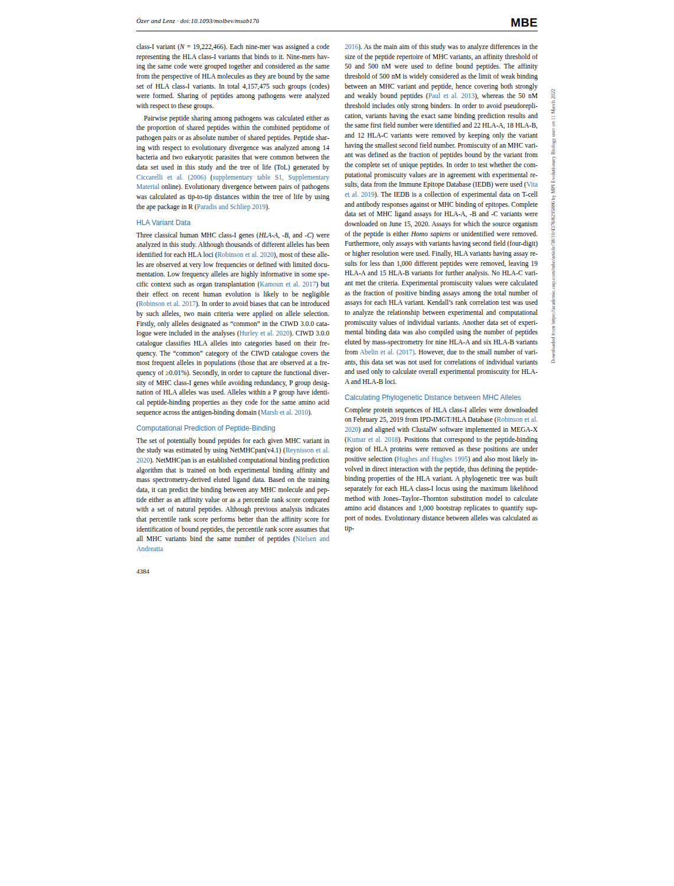Özer and Lenz · doi:10.1093/molbev/msab176
MBE
Downloaded from https://academic.oup.com/mbe/article/38/10/4376/6295886 by MPI Evolutionary Biology user on 11 March 2022
class-I variant (N = 19,222,466). Each nine-mer was assigned a code representing the HLA class-I variants that binds to it. Nine-mers having the same code were grouped together and considered as the same from the perspective of HLA molecules as they are bound by the same set of HLA class-I variants. In total 4,157,475 such groups (codes) were formed. Sharing of peptides among pathogens were analyzed with respect to these groups.
Pairwise peptide sharing among pathogens was calculated either as the proportion of shared peptides within the combined peptidome of pathogen pairs or as absolute number of shared peptides. Peptide sharing with respect to evolutionary divergence was analyzed among 14 bacteria and two eukaryotic parasites that were common between the data set used in this study and the tree of life (ToL) generated by Ciccarelli et al. (2006) (supplementary table S1, Supplementary Material online). Evolutionary divergence between pairs of pathogens was calculated as tip-to-tip distances within the tree of life by using the ape package in R (Paradis and Schliep 2019).
HLA Variant Data
Three classical human MHC class-I genes (HLA-A, -B, and -C) were analyzed in this study. Although thousands of different alleles has been identified for each HLA loci (Robinson et al. 2020), most of these alleles are observed at very low frequencies or defined with limited documentation. Low frequency alleles are highly informative in some specific context such as organ transplantation (Kamoun et al. 2017) but their effect on recent human evolution is likely to be negligible (Robinson et al. 2017). In order to avoid biases that can be introduced by such alleles, two main criteria were applied on allele selection. Firstly, only alleles designated as “common” in the CIWD 3.0.0 catalogue were included in the analyses (Hurley et al. 2020). CIWD 3.0.0 catalogue classifies HLA alleles into categories based on their frequency. The “common” category of the CIWD catalogue covers the most frequent alleles in populations (those that are observed at a frequency of ≥0.01%). Secondly, in order to capture the functional diversity of MHC class-I genes while avoiding redundancy, P group designation of HLA alleles was used. Alleles within a P group have identical peptide-binding properties as they code for the same amino acid sequence across the antigen-binding domain (Marsh et al. 2010).
Computational Prediction of Peptide-Binding
The set of potentially bound peptides for each given MHC variant in the study was estimated by using NetMHCpan(v4.1) (Reynisson et al. 2020). NetMHCpan is an established computational binding prediction algorithm that is trained on both experimental binding affinity and mass spectrometry-derived eluted ligand data. Based on the training data, it can predict the binding between any MHC molecule and peptide either as an affinity value or as a percentile rank score compared with a set of natural peptides. Although previous analysis indicates that percentile rank score performs better than the affinity score for identification of bound peptides, the percentile rank score assumes that all MHC variants bind the same number of peptides (Nielsen and Andreatta
2016). As the main aim of this study was to analyze differences in the size of the peptide repertoire of MHC variants, an affinity threshold of 50 and 500 nM were used to define bound peptides. The affinity threshold of 500 nM is widely considered as the limit of weak binding between an MHC variant and peptide, hence covering both strongly and weakly bound peptides (Paul et al. 2013), whereas the 50 nM threshold includes only strong binders. In order to avoid pseudoreplication, variants having the exact same binding prediction results and the same first field number were identified and 22 HLA-A, 18 HLA-B, and 12 HLA-C variants were removed by keeping only the variant having the smallest second field number. Promiscuity of an MHC variant was defined as the fraction of peptides bound by the variant from the complete set of unique peptides. In order to test whether the computational promiscuity values are in agreement with experimental results, data from the Immune Epitope Database (IEDB) were used (Vita et al. 2019). The IEDB is a collection of experimental data on T-cell and antibody responses against or MHC binding of epitopes. Complete data set of MHC ligand assays for HLA-A, -B and -C variants were downloaded on June 15, 2020. Assays for which the source organism of the peptide is either Homo sapiens or unidentified were removed. Furthermore, only assays with variants having second field (four-digit) or higher resolution were used. Finally, HLA variants having assay results for less than 1,000 different peptides were removed, leaving 19 HLA-A and 15 HLA-B variants for further analysis. No HLA-C variant met the criteria. Experimental promiscuity values were calculated as the fraction of positive binding assays among the total number of assays for each HLA variant. Kendall’s rank correlation test was used to analyze the relationship between experimental and computational promiscuity values of individual variants. Another data set of experimental binding data was also compiled using the number of peptides eluted by mass-spectrometry for nine HLA-A and six HLA-B variants from Abelin et al. (2017). However, due to the small number of variants, this data set was not used for correlations of individual variants and used only to calculate overall experimental promiscuity for HLA-A and HLA-B loci.
Calculating Phylogenetic Distance between MHC Alleles
Complete protein sequences of HLA class-I alleles were downloaded on February 25, 2019 from IPD-IMGT/HLA Database (Robinson et al. 2020) and aligned with ClustalW software implemented in MEGA-X (Kumar et al. 2018). Positions that correspond to the peptide-binding region of HLA proteins were removed as these positions are under positive selection (Hughes and Hughes 1995) and also most likely involved in direct interaction with the peptide, thus defining the peptide-binding properties of the HLA variant. A phylogenetic tree was built separately for each HLA class-I locus using the maximum likelihood method with Jones–Taylor–Thornton substitution model to calculate amino acid distances and 1,000 bootstrap replicates to quantify support of nodes. Evolutionary distance between alleles was calculated as tip-
4384